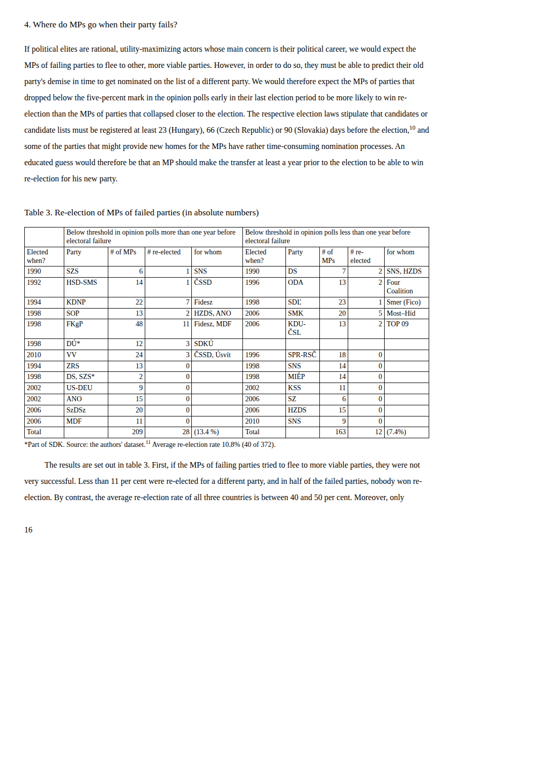4. Where do MPs go when their party fails?
If political elites are rational, utility-maximizing actors whose main concern is their political career, we would expect the MPs of failing parties to flee to other, more viable parties. However, in order to do so, they must be able to predict their old party's demise in time to get nominated on the list of a different party. We would therefore expect the MPs of parties that dropped below the five-percent mark in the opinion polls early in their last election period to be more likely to win re-election than the MPs of parties that collapsed closer to the election. The respective election laws stipulate that candidates or candidate lists must be registered at least 23 (Hungary), 66 (Czech Republic) or 90 (Slovakia) days before the election,10 and some of the parties that might provide new homes for the MPs have rather time-consuming nomination processes. An educated guess would therefore be that an MP should make the transfer at least a year prior to the election to be able to win re-election for his new party.
Table 3. Re-election of MPs of failed parties (in absolute numbers)
| | Below threshold in opinion polls more than one year before electoral failure | Below threshold in opinion polls less than one year before electoral failure |
| Elected when? | Party | # of MPs | # re-elected | for whom | Elected when? | Party | # of MPs | # re-elected | for whom |
| 1990 | SZS | 6 | 1 | SNS | 1990 | DS | 7 | 2 | SNS, HZDS |
| 1992 | HSD-SMS | 14 | 1 | ČSSD | 1996 | ODA | 13 | 2 | Four Coalition |
| 1994 | KDNP | 22 | 7 | Fidesz | 1998 | SDĽ | 23 | 1 | Smer (Fico) |
| 1998 | SOP | 13 | 2 | HZDS, ANO | 2006 | SMK | 20 | 5 | Most–Híd |
| 1998 | FKgP | 48 | 11 | Fidesz, MDF | 2006 | KDU-ČSL | 13 | 2 | TOP 09 |
| 1998 | DÚ* | 12 | 3 | SDKÚ | | | | | |
| 2010 | VV | 24 | 3 | ČSSD, Úsvít | 1996 | SPR-RSČ | 18 | 0 | |
| 1994 | ZRS | 13 | 0 | | 1998 | SNS | 14 | 0 | |
| 1998 | DS, SZS* | 2 | 0 | | 1998 | MIÉP | 14 | 0 | |
| 2002 | US-DEU | 9 | 0 | | 2002 | KSS | 11 | 0 | |
| 2002 | ANO | 15 | 0 | | 2006 | SZ | 6 | 0 | |
| 2006 | SzDSz | 20 | 0 | | 2006 | HZDS | 15 | 0 | |
| 2006 | MDF | 11 | 0 | | 2010 | SNS | 9 | 0 | |
| Total | | 209 | 28 | (13.4 %) | Total | | 163 | 12 | (7.4%) |
*Part of SDK. Source: the authors' dataset.11 Average re-election rate 10.8% (40 of 372).
The results are set out in table 3. First, if the MPs of failing parties tried to flee to more viable parties, they were not very successful. Less than 11 per cent were re-elected for a different party, and in half of the failed parties, nobody won re-election. By contrast, the average re-election rate of all three countries is between 40 and 50 per cent. Moreover, only
16